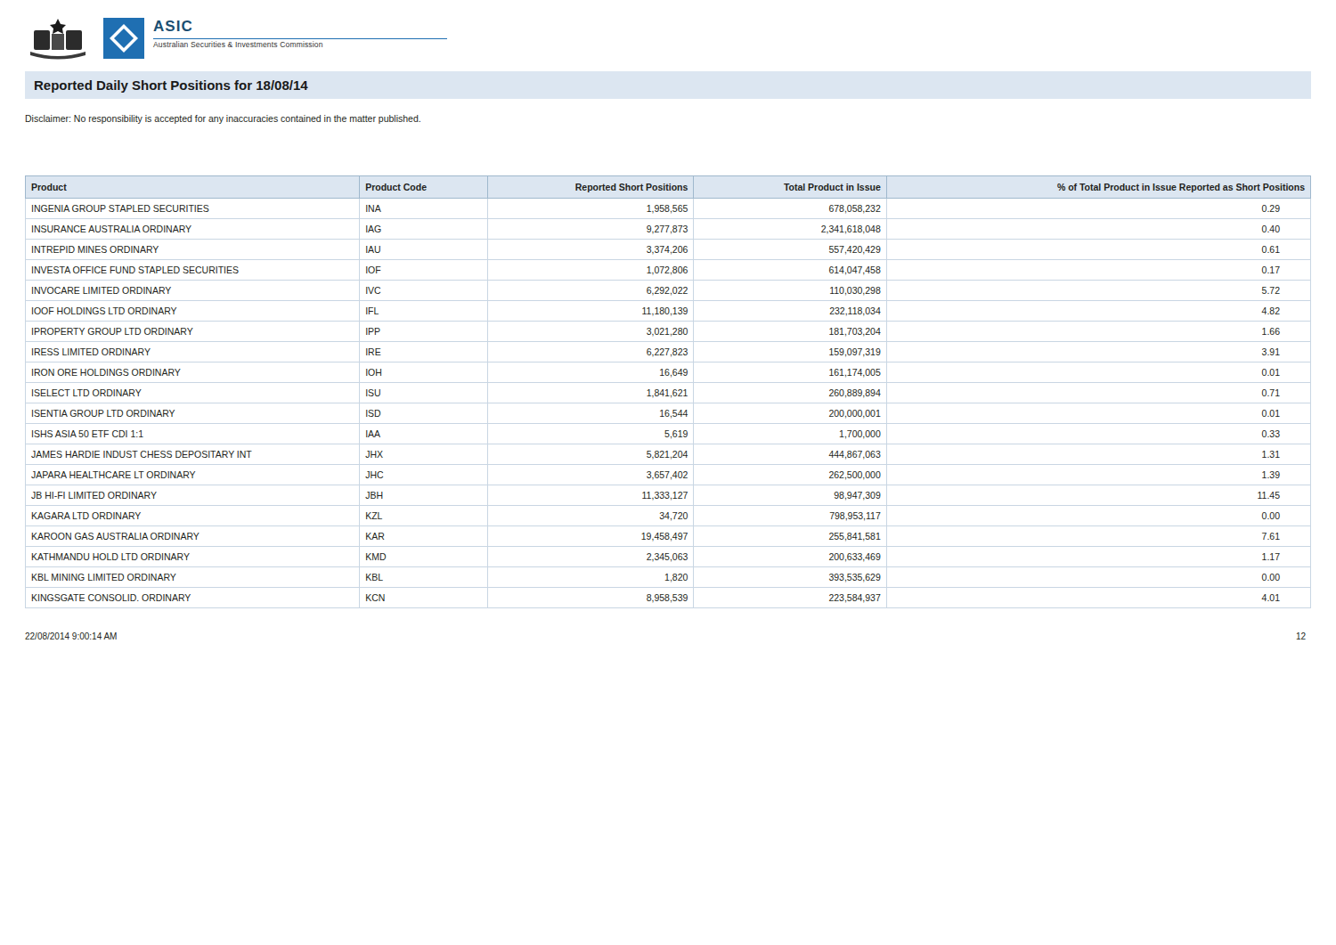ASIC
Australian Securities & Investments Commission
Reported Daily Short Positions for 18/08/14
Disclaimer: No responsibility is accepted for any inaccuracies contained in the matter published.
| Product | Product Code | Reported Short Positions | Total Product in Issue | % of Total Product in Issue Reported as Short Positions |
| --- | --- | --- | --- | --- |
| INGENIA GROUP STAPLED SECURITIES | INA | 1,958,565 | 678,058,232 | 0.29 |
| INSURANCE AUSTRALIA ORDINARY | IAG | 9,277,873 | 2,341,618,048 | 0.40 |
| INTREPID MINES ORDINARY | IAU | 3,374,206 | 557,420,429 | 0.61 |
| INVESTA OFFICE FUND STAPLED SECURITIES | IOF | 1,072,806 | 614,047,458 | 0.17 |
| INVOCARE LIMITED ORDINARY | IVC | 6,292,022 | 110,030,298 | 5.72 |
| IOOF HOLDINGS LTD ORDINARY | IFL | 11,180,139 | 232,118,034 | 4.82 |
| IPROPERTY GROUP LTD ORDINARY | IPP | 3,021,280 | 181,703,204 | 1.66 |
| IRESS LIMITED ORDINARY | IRE | 6,227,823 | 159,097,319 | 3.91 |
| IRON ORE HOLDINGS ORDINARY | IOH | 16,649 | 161,174,005 | 0.01 |
| ISELECT LTD ORDINARY | ISU | 1,841,621 | 260,889,894 | 0.71 |
| ISENTIA GROUP LTD ORDINARY | ISD | 16,544 | 200,000,001 | 0.01 |
| ISHS ASIA 50 ETF CDI 1:1 | IAA | 5,619 | 1,700,000 | 0.33 |
| JAMES HARDIE INDUST CHESS DEPOSITARY INT | JHX | 5,821,204 | 444,867,063 | 1.31 |
| JAPARA HEALTHCARE LT ORDINARY | JHC | 3,657,402 | 262,500,000 | 1.39 |
| JB HI-FI LIMITED ORDINARY | JBH | 11,333,127 | 98,947,309 | 11.45 |
| KAGARA LTD ORDINARY | KZL | 34,720 | 798,953,117 | 0.00 |
| KAROON GAS AUSTRALIA ORDINARY | KAR | 19,458,497 | 255,841,581 | 7.61 |
| KATHMANDU HOLD LTD ORDINARY | KMD | 2,345,063 | 200,633,469 | 1.17 |
| KBL MINING LIMITED ORDINARY | KBL | 1,820 | 393,535,629 | 0.00 |
| KINGSGATE CONSOLID. ORDINARY | KCN | 8,958,539 | 223,584,937 | 4.01 |
22/08/2014 9:00:14 AM
12